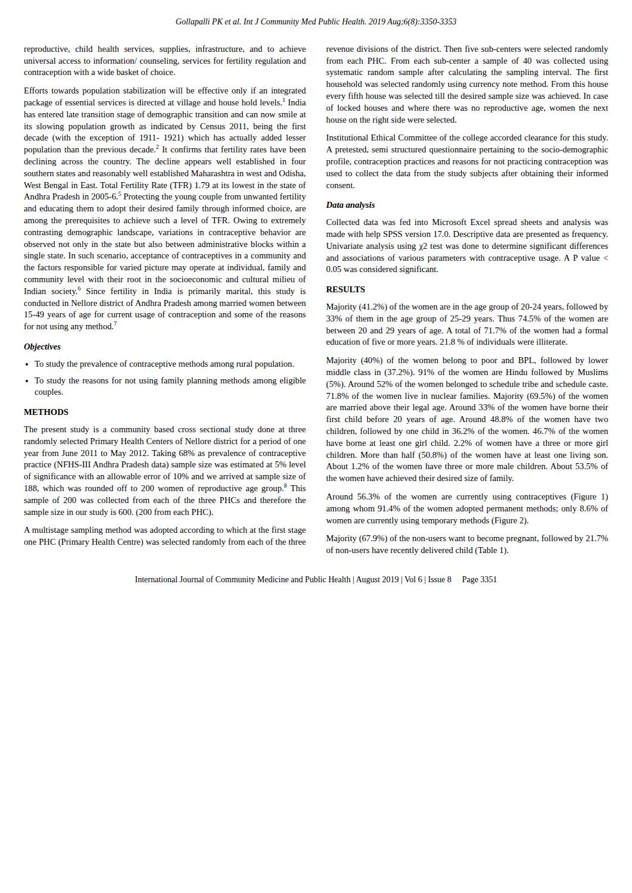Gollapalli PK et al. Int J Community Med Public Health. 2019 Aug;6(8):3350-3353
reproductive, child health services, supplies, infrastructure, and to achieve universal access to information/ counseling, services for fertility regulation and contraception with a wide basket of choice.
Efforts towards population stabilization will be effective only if an integrated package of essential services is directed at village and house hold levels.1 India has entered late transition stage of demographic transition and can now smile at its slowing population growth as indicated by Census 2011, being the first decade (with the exception of 1911- 1921) which has actually added lesser population than the previous decade.2 It confirms that fertility rates have been declining across the country. The decline appears well established in four southern states and reasonably well established Maharashtra in west and Odisha, West Bengal in East. Total Fertility Rate (TFR) 1.79 at its lowest in the state of Andhra Pradesh in 2005-6.5 Protecting the young couple from unwanted fertility and educating them to adopt their desired family through informed choice, are among the prerequisites to achieve such a level of TFR. Owing to extremely contrasting demographic landscape, variations in contraceptive behavior are observed not only in the state but also between administrative blocks within a single state. In such scenario, acceptance of contraceptives in a community and the factors responsible for varied picture may operate at individual, family and community level with their root in the socioeconomic and cultural milieu of Indian society.6 Since fertility in India is primarily marital, this study is conducted in Nellore district of Andhra Pradesh among married women between 15-49 years of age for current usage of contraception and some of the reasons for not using any method.7
Objectives
To study the prevalence of contraceptive methods among rural population.
To study the reasons for not using family planning methods among eligible couples.
METHODS
The present study is a community based cross sectional study done at three randomly selected Primary Health Centers of Nellore district for a period of one year from June 2011 to May 2012. Taking 68% as prevalence of contraceptive practice (NFHS-III Andhra Pradesh data) sample size was estimated at 5% level of significance with an allowable error of 10% and we arrived at sample size of 188, which was rounded off to 200 women of reproductive age group.8 This sample of 200 was collected from each of the three PHCs and therefore the sample size in our study is 600. (200 from each PHC).
A multistage sampling method was adopted according to which at the first stage one PHC (Primary Health Centre) was selected randomly from each of the three revenue divisions of the district. Then five sub-centers were selected randomly from each PHC. From each sub-center a sample of 40 was collected using systematic random sample after calculating the sampling interval. The first household was selected randomly using currency note method. From this house every fifth house was selected till the desired sample size was achieved. In case of locked houses and where there was no reproductive age, women the next house on the right side were selected.
Institutional Ethical Committee of the college accorded clearance for this study. A pretested, semi structured questionnaire pertaining to the socio-demographic profile, contraception practices and reasons for not practicing contraception was used to collect the data from the study subjects after obtaining their informed consent.
Data analysis
Collected data was fed into Microsoft Excel spread sheets and analysis was made with help SPSS version 17.0. Descriptive data are presented as frequency. Univariate analysis using χ2 test was done to determine significant differences and associations of various parameters with contraceptive usage. A P value < 0.05 was considered significant.
RESULTS
Majority (41.2%) of the women are in the age group of 20-24 years, followed by 33% of them in the age group of 25-29 years. Thus 74.5% of the women are between 20 and 29 years of age. A total of 71.7% of the women had a formal education of five or more years. 21.8 % of individuals were illiterate.
Majority (40%) of the women belong to poor and BPL, followed by lower middle class in (37.2%). 91% of the women are Hindu followed by Muslims (5%). Around 52% of the women belonged to schedule tribe and schedule caste. 71.8% of the women live in nuclear families. Majority (69.5%) of the women are married above their legal age. Around 33% of the women have borne their first child before 20 years of age. Around 48.8% of the women have two children, followed by one child in 36.2% of the women. 46.7% of the women have borne at least one girl child. 2.2% of women have a three or more girl children. More than half (50.8%) of the women have at least one living son. About 1.2% of the women have three or more male children. About 53.5% of the women have achieved their desired size of family.
Around 56.3% of the women are currently using contraceptives (Figure 1) among whom 91.4% of the women adopted permanent methods; only 8.6% of women are currently using temporary methods (Figure 2).
Majority (67.9%) of the non-users want to become pregnant, followed by 21.7% of non-users have recently delivered child (Table 1).
International Journal of Community Medicine and Public Health | August 2019 | Vol 6 | Issue 8Page 3351